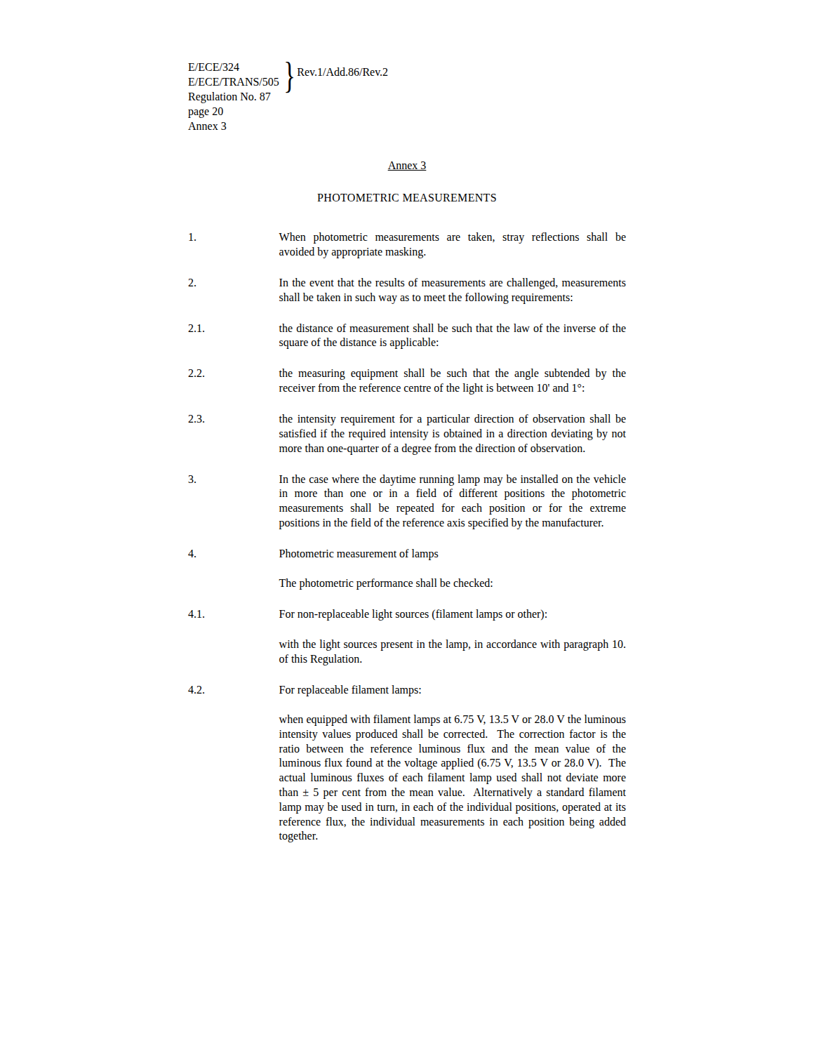E/ECE/324
E/ECE/TRANS/505
}Rev.1/Add.86/Rev.2
Regulation No. 87
page 20
Annex 3
Annex 3
PHOTOMETRIC MEASUREMENTS
1.
When photometric measurements are taken, stray reflections shall be avoided by appropriate masking.
2.
In the event that the results of measurements are challenged, measurements shall be taken in such way as to meet the following requirements:
2.1.
the distance of measurement shall be such that the law of the inverse of the square of the distance is applicable:
2.2.
the measuring equipment shall be such that the angle subtended by the receiver from the reference centre of the light is between 10' and 1°:
2.3.
the intensity requirement for a particular direction of observation shall be satisfied if the required intensity is obtained in a direction deviating by not more than one-quarter of a degree from the direction of observation.
3.
In the case where the daytime running lamp may be installed on the vehicle in more than one or in a field of different positions the photometric measurements shall be repeated for each position or for the extreme positions in the field of the reference axis specified by the manufacturer.
4.
Photometric measurement of lamps
The photometric performance shall be checked:
4.1.
For non-replaceable light sources (filament lamps or other):
with the light sources present in the lamp, in accordance with paragraph 10. of this Regulation.
4.2.
For replaceable filament lamps:
when equipped with filament lamps at 6.75 V, 13.5 V or 28.0 V the luminous intensity values produced shall be corrected. The correction factor is the ratio between the reference luminous flux and the mean value of the luminous flux found at the voltage applied (6.75 V, 13.5 V or 28.0 V). The actual luminous fluxes of each filament lamp used shall not deviate more than ± 5 per cent from the mean value. Alternatively a standard filament lamp may be used in turn, in each of the individual positions, operated at its reference flux, the individual measurements in each position being added together.